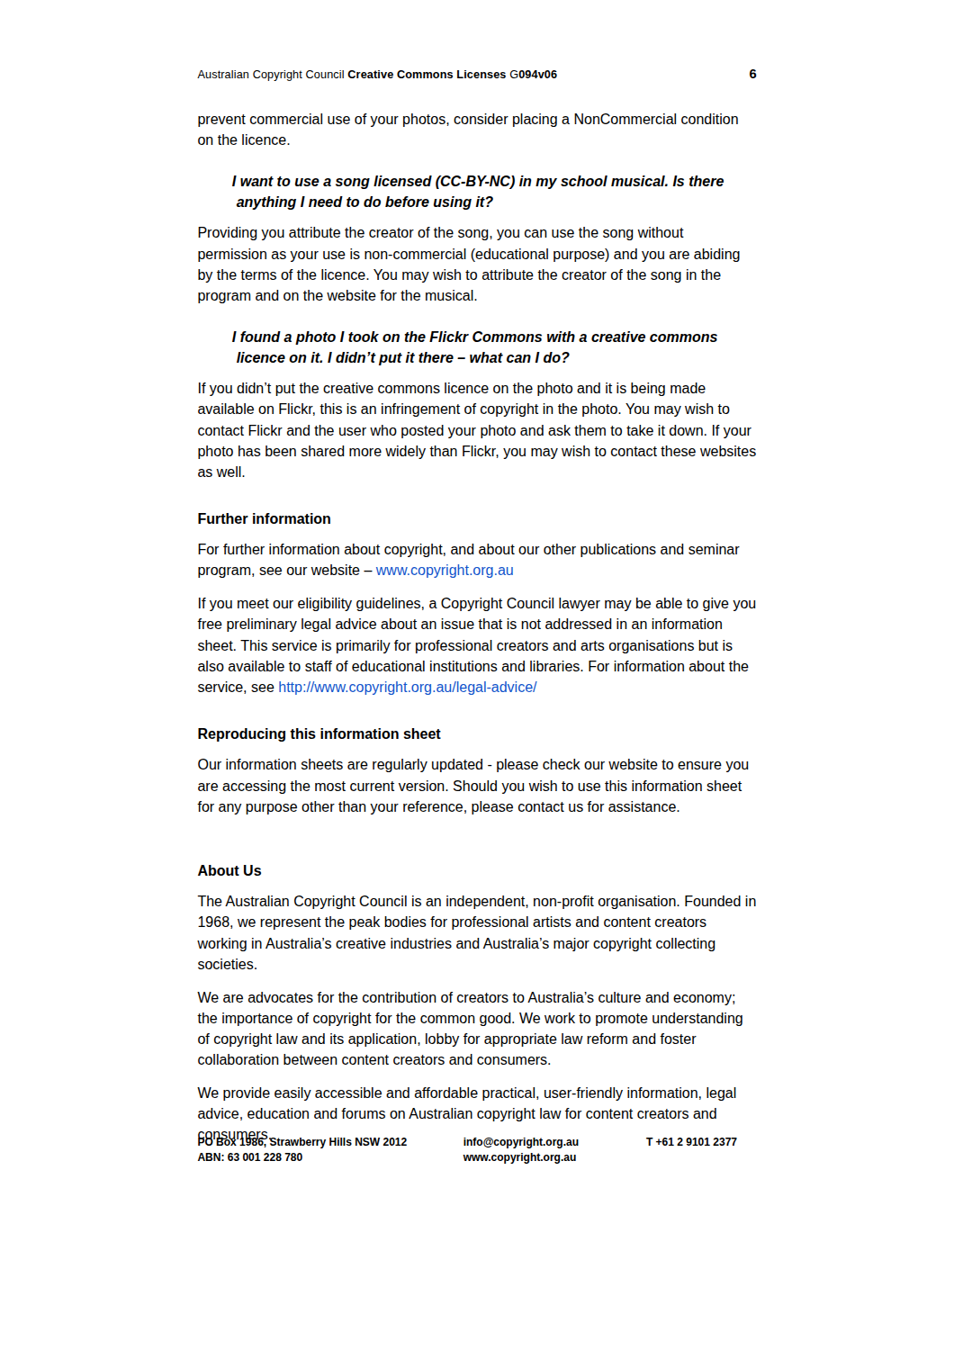Australian Copyright Council Creative Commons Licenses G094v06
6
prevent commercial use of your photos, consider placing a NonCommercial condition on the licence.
I want to use a song licensed (CC-BY-NC) in my school musical. Is there anything I need to do before using it?
Providing you attribute the creator of the song, you can use the song without permission as your use is non-commercial (educational purpose) and you are abiding by the terms of the licence. You may wish to attribute the creator of the song in the program and on the website for the musical.
I found a photo I took on the Flickr Commons with a creative commons licence on it. I didn’t put it there – what can I do?
If you didn’t put the creative commons licence on the photo and it is being made available on Flickr, this is an infringement of copyright in the photo. You may wish to contact Flickr and the user who posted your photo and ask them to take it down. If your photo has been shared more widely than Flickr, you may wish to contact these websites as well.
Further information
For further information about copyright, and about our other publications and seminar program, see our website – www.copyright.org.au
If you meet our eligibility guidelines, a Copyright Council lawyer may be able to give you free preliminary legal advice about an issue that is not addressed in an information sheet. This service is primarily for professional creators and arts organisations but is also available to staff of educational institutions and libraries. For information about the service, see http://www.copyright.org.au/legal-advice/
Reproducing this information sheet
Our information sheets are regularly updated - please check our website to ensure you are accessing the most current version. Should you wish to use this information sheet for any purpose other than your reference, please contact us for assistance.
About Us
The Australian Copyright Council is an independent, non-profit organisation. Founded in 1968, we represent the peak bodies for professional artists and content creators working in Australia’s creative industries and Australia’s major copyright collecting societies.
We are advocates for the contribution of creators to Australia’s culture and economy; the importance of copyright for the common good. We work to promote understanding of copyright law and its application, lobby for appropriate law reform and foster collaboration between content creators and consumers.
We provide easily accessible and affordable practical, user-friendly information, legal advice, education and forums on Australian copyright law for content creators and consumers.
PO Box 1986, Strawberry Hills NSW 2012 ABN: 63 001 228 780
info@copyright.org.au www.copyright.org.au
T +61 2 9101 2377